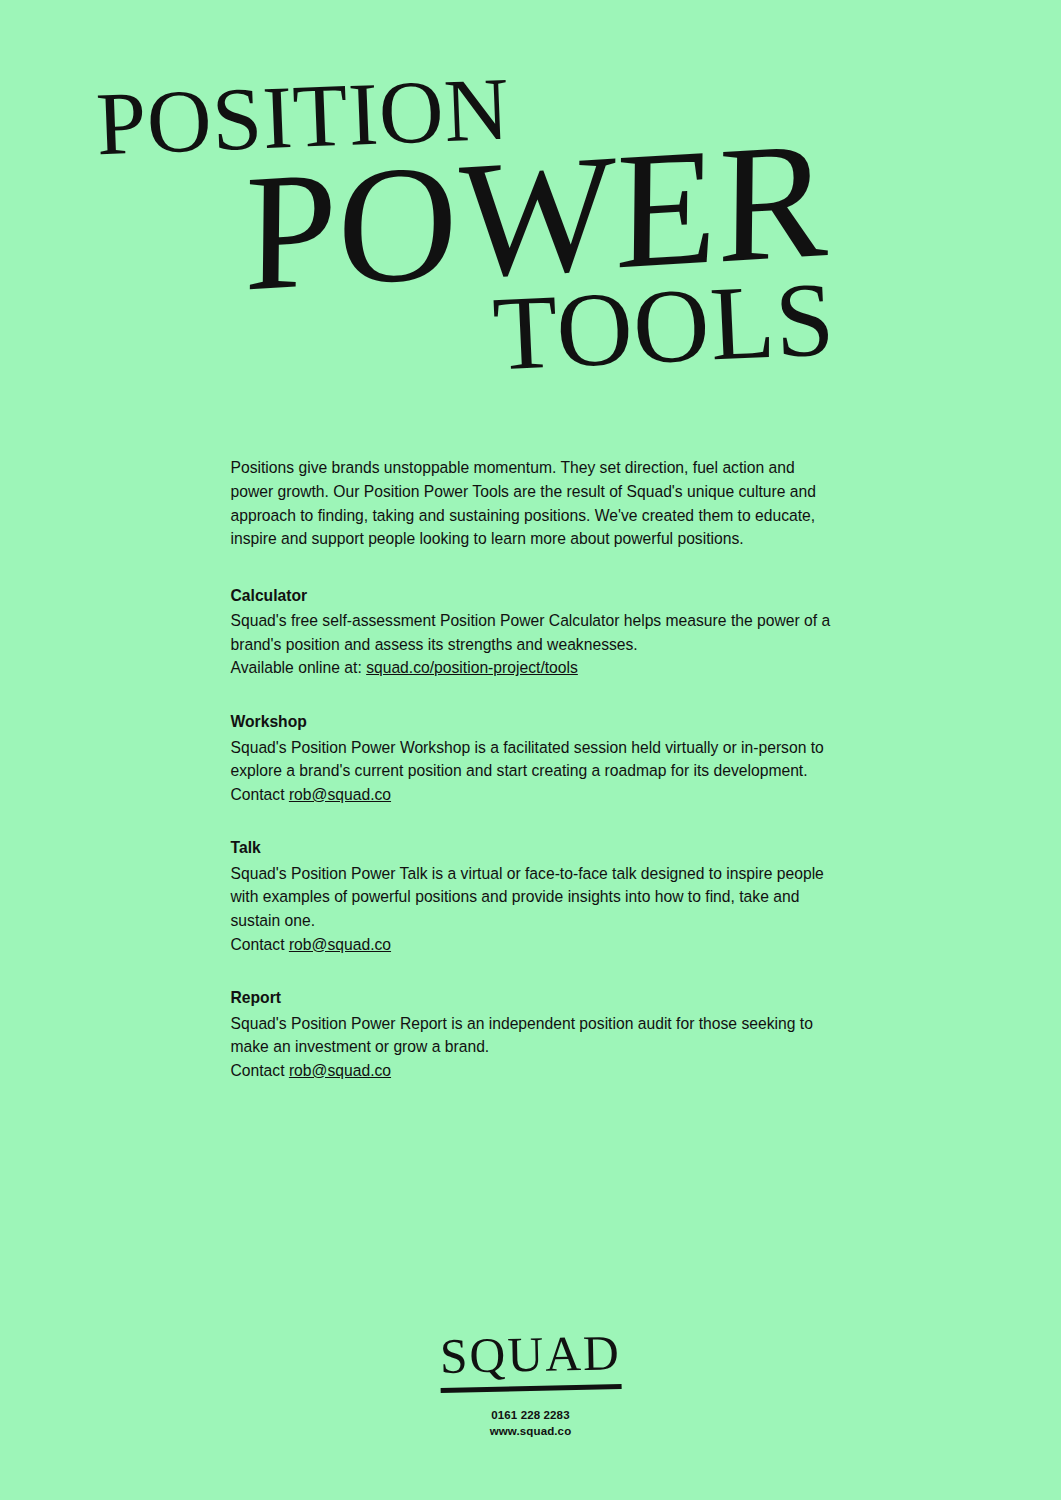Position Power Tools
Positions give brands unstoppable momentum. They set direction, fuel action and power growth. Our Position Power Tools are the result of Squad's unique culture and approach to finding, taking and sustaining positions. We've created them to educate, inspire and support people looking to learn more about powerful positions.
Calculator
Squad's free self-assessment Position Power Calculator helps measure the power of a brand's position and assess its strengths and weaknesses.
Available online at: squad.co/position-project/tools
Workshop
Squad's Position Power Workshop is a facilitated session held virtually or in-person to explore a brand's current position and start creating a roadmap for its development.
Contact rob@squad.co
Talk
Squad's Position Power Talk is a virtual or face-to-face talk designed to inspire people with examples of powerful positions and provide insights into how to find, take and sustain one.
Contact rob@squad.co
Report
Squad's Position Power Report is an independent position audit for those seeking to make an investment or grow a brand.
Contact rob@squad.co
Squad
0161 228 2283
www.squad.co